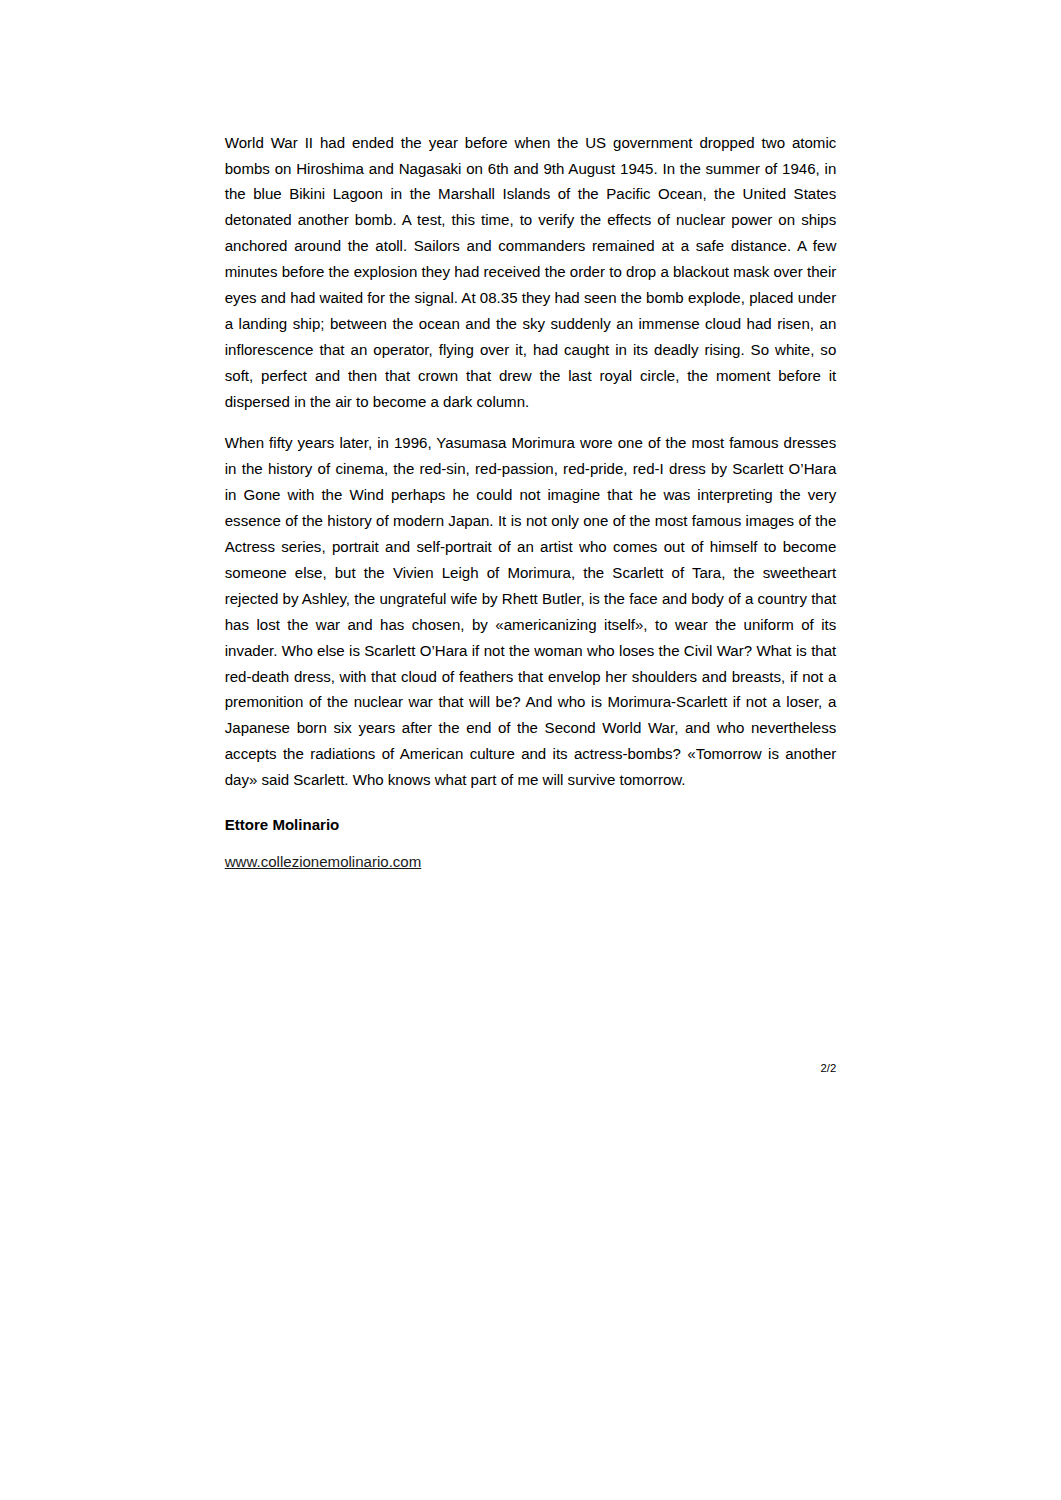World War II had ended the year before when the US government dropped two atomic bombs on Hiroshima and Nagasaki on 6th and 9th August 1945. In the summer of 1946, in the blue Bikini Lagoon in the Marshall Islands of the Pacific Ocean, the United States detonated another bomb. A test, this time, to verify the effects of nuclear power on ships anchored around the atoll. Sailors and commanders remained at a safe distance. A few minutes before the explosion they had received the order to drop a blackout mask over their eyes and had waited for the signal. At 08.35 they had seen the bomb explode, placed under a landing ship; between the ocean and the sky suddenly an immense cloud had risen, an inflorescence that an operator, flying over it, had caught in its deadly rising. So white, so soft, perfect and then that crown that drew the last royal circle, the moment before it dispersed in the air to become a dark column.
When fifty years later, in 1996, Yasumasa Morimura wore one of the most famous dresses in the history of cinema, the red-sin, red-passion, red-pride, red-I dress by Scarlett O’Hara in Gone with the Wind perhaps he could not imagine that he was interpreting the very essence of the history of modern Japan. It is not only one of the most famous images of the Actress series, portrait and self-portrait of an artist who comes out of himself to become someone else, but the Vivien Leigh of Morimura, the Scarlett of Tara, the sweetheart rejected by Ashley, the ungrateful wife by Rhett Butler, is the face and body of a country that has lost the war and has chosen, by «americanizing itself», to wear the uniform of its invader. Who else is Scarlett O’Hara if not the woman who loses the Civil War? What is that red-death dress, with that cloud of feathers that envelop her shoulders and breasts, if not a premonition of the nuclear war that will be? And who is Morimura-Scarlett if not a loser, a Japanese born six years after the end of the Second World War, and who nevertheless accepts the radiations of American culture and its actress-bombs? «Tomorrow is another day» said Scarlett. Who knows what part of me will survive tomorrow.
Ettore Molinario
www.collezionemolinario.com
2/2